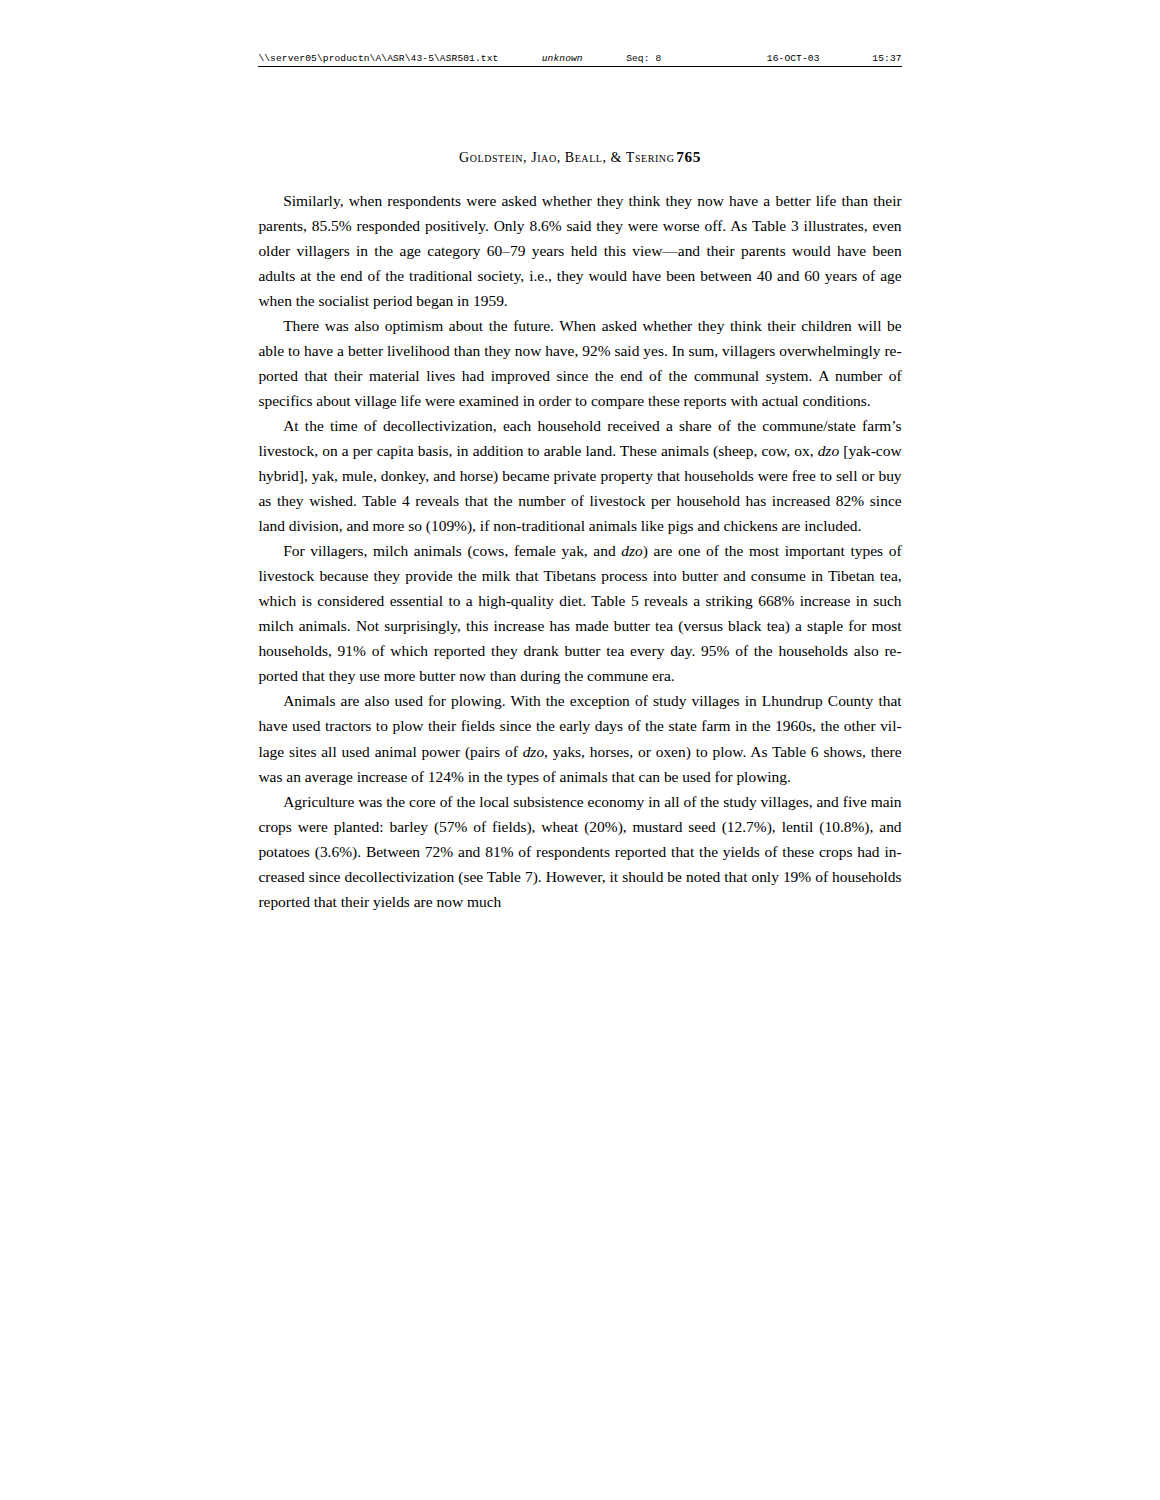\\server05\productn\A\ASR\43-5\ASR501.txt unknown Seq: 8 16-OCT-03 15:37
Goldstein, Jiao, Beall, & Tsering 765
Similarly, when respondents were asked whether they think they now have a better life than their parents, 85.5% responded positively. Only 8.6% said they were worse off. As Table 3 illustrates, even older villagers in the age category 60–79 years held this view—and their parents would have been adults at the end of the traditional society, i.e., they would have been between 40 and 60 years of age when the socialist period began in 1959.
There was also optimism about the future. When asked whether they think their children will be able to have a better livelihood than they now have, 92% said yes. In sum, villagers overwhelmingly reported that their material lives had improved since the end of the communal system. A number of specifics about village life were examined in order to compare these reports with actual conditions.
At the time of decollectivization, each household received a share of the commune/state farm’s livestock, on a per capita basis, in addition to arable land. These animals (sheep, cow, ox, dzo [yak-cow hybrid], yak, mule, donkey, and horse) became private property that households were free to sell or buy as they wished. Table 4 reveals that the number of livestock per household has increased 82% since land division, and more so (109%), if non-traditional animals like pigs and chickens are included.
For villagers, milch animals (cows, female yak, and dzo) are one of the most important types of livestock because they provide the milk that Tibetans process into butter and consume in Tibetan tea, which is considered essential to a high-quality diet. Table 5 reveals a striking 668% increase in such milch animals. Not surprisingly, this increase has made butter tea (versus black tea) a staple for most households, 91% of which reported they drank butter tea every day. 95% of the households also reported that they use more butter now than during the commune era.
Animals are also used for plowing. With the exception of study villages in Lhundrup County that have used tractors to plow their fields since the early days of the state farm in the 1960s, the other village sites all used animal power (pairs of dzo, yaks, horses, or oxen) to plow. As Table 6 shows, there was an average increase of 124% in the types of animals that can be used for plowing.
Agriculture was the core of the local subsistence economy in all of the study villages, and five main crops were planted: barley (57% of fields), wheat (20%), mustard seed (12.7%), lentil (10.8%), and potatoes (3.6%). Between 72% and 81% of respondents reported that the yields of these crops had increased since decollectivization (see Table 7). However, it should be noted that only 19% of households reported that their yields are now much